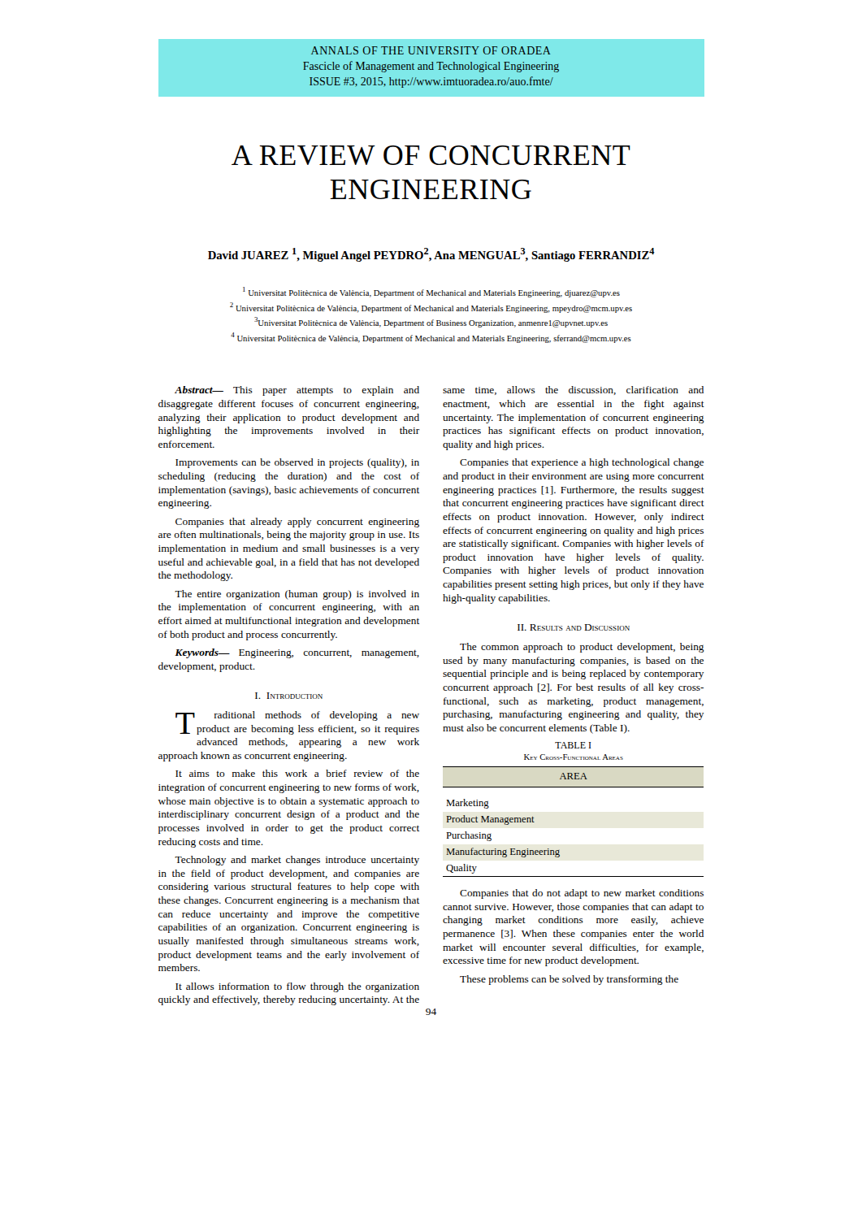ANNALS OF THE UNIVERSITY OF ORADEA
Fascicle of Management and Technological Engineering
ISSUE #3, 2015, http://www.imtuoradea.ro/auo.fmte/
A REVIEW OF CONCURRENT
ENGINEERING
David JUAREZ 1, Miguel Angel PEYDRO2, Ana MENGUAL3, Santiago FERRANDIZ4
1 Universitat Politècnica de València, Department of Mechanical and Materials Engineering, djuarez@upv.es
2 Universitat Politècnica de València, Department of Mechanical and Materials Engineering, mpeydro@mcm.upv.es
3Universitat Politècnica de València, Department of Business Organization, anmenre1@upvnet.upv.es
4 Universitat Politècnica de València, Department of Mechanical and Materials Engineering, sferrand@mcm.upv.es
Abstract— This paper attempts to explain and disaggregate different focuses of concurrent engineering, analyzing their application to product development and highlighting the improvements involved in their enforcement.
Improvements can be observed in projects (quality), in scheduling (reducing the duration) and the cost of implementation (savings), basic achievements of concurrent engineering.
Companies that already apply concurrent engineering are often multinationals, being the majority group in use. Its implementation in medium and small businesses is a very useful and achievable goal, in a field that has not developed the methodology.
The entire organization (human group) is involved in the implementation of concurrent engineering, with an effort aimed at multifunctional integration and development of both product and process concurrently.
Keywords— Engineering, concurrent, management, development, product.
I. Introduction
Traditional methods of developing a new product are becoming less efficient, so it requires advanced methods, appearing a new work approach known as concurrent engineering.
It aims to make this work a brief review of the integration of concurrent engineering to new forms of work, whose main objective is to obtain a systematic approach to interdisciplinary concurrent design of a product and the processes involved in order to get the product correct reducing costs and time.
Technology and market changes introduce uncertainty in the field of product development, and companies are considering various structural features to help cope with these changes. Concurrent engineering is a mechanism that can reduce uncertainty and improve the competitive capabilities of an organization. Concurrent engineering is usually manifested through simultaneous streams work, product development teams and the early involvement of members.
It allows information to flow through the organization quickly and effectively, thereby reducing uncertainty. At the same time, allows the discussion, clarification and enactment, which are essential in the fight against uncertainty. The implementation of concurrent engineering practices has significant effects on product innovation, quality and high prices.
Companies that experience a high technological change and product in their environment are using more concurrent engineering practices [1]. Furthermore, the results suggest that concurrent engineering practices have significant direct effects on product innovation. However, only indirect effects of concurrent engineering on quality and high prices are statistically significant. Companies with higher levels of product innovation have higher levels of quality. Companies with higher levels of product innovation capabilities present setting high prices, but only if they have high-quality capabilities.
II. Results and Discussion
The common approach to product development, being used by many manufacturing companies, is based on the sequential principle and is being replaced by contemporary concurrent approach [2]. For best results of all key cross-functional, such as marketing, product management, purchasing, manufacturing engineering and quality, they must also be concurrent elements (Table I).
TABLE I
Key Cross-Functional Areas
| AREA |
| --- |
| Marketing |
| Product Management |
| Purchasing |
| Manufacturing Engineering |
| Quality |
Companies that do not adapt to new market conditions cannot survive. However, those companies that can adapt to changing market conditions more easily, achieve permanence [3]. When these companies enter the world market will encounter several difficulties, for example, excessive time for new product development.
These problems can be solved by transforming the
94